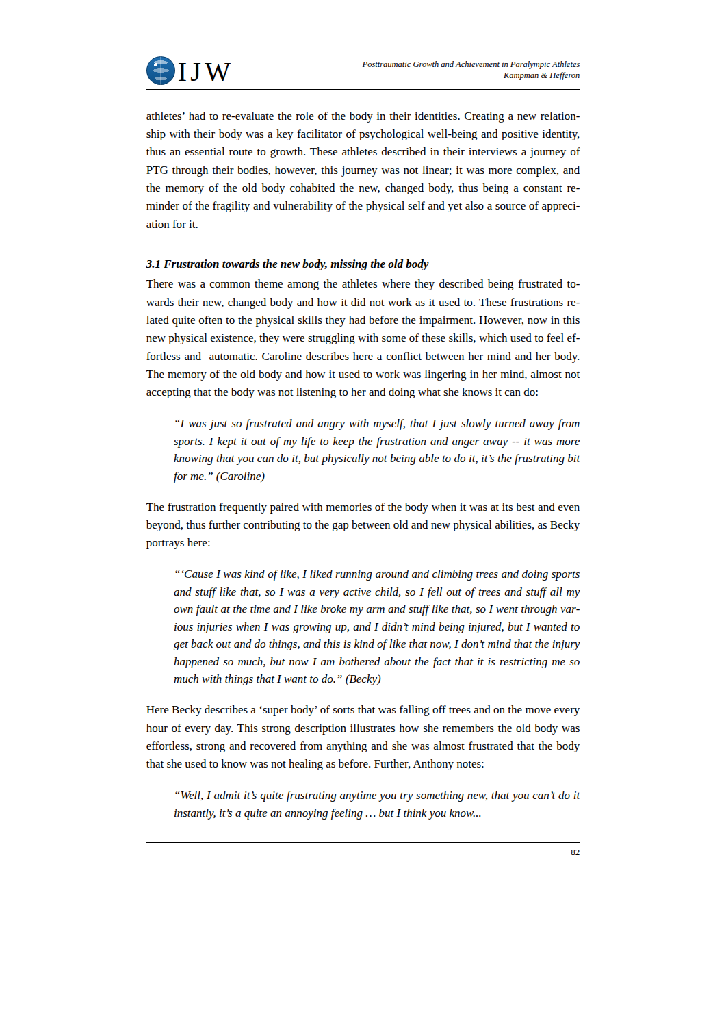I J W
Posttraumatic Growth and Achievement in Paralympic Athletes
Kampman & Hefferon
athletes’ had to re-evaluate the role of the body in their identities. Creating a new relationship with their body was a key facilitator of psychological well-being and positive identity, thus an essential route to growth. These athletes described in their interviews a journey of PTG through their bodies, however, this journey was not linear; it was more complex, and the memory of the old body cohabited the new, changed body, thus being a constant reminder of the fragility and vulnerability of the physical self and yet also a source of appreciation for it.
3.1 Frustration towards the new body, missing the old body
There was a common theme among the athletes where they described being frustrated towards their new, changed body and how it did not work as it used to. These frustrations related quite often to the physical skills they had before the impairment. However, now in this new physical existence, they were struggling with some of these skills, which used to feel effortless and automatic. Caroline describes here a conflict between her mind and her body. The memory of the old body and how it used to work was lingering in her mind, almost not accepting that the body was not listening to her and doing what she knows it can do:
“I was just so frustrated and angry with myself, that I just slowly turned away from sports. I kept it out of my life to keep the frustration and anger away -- it was more knowing that you can do it, but physically not being able to do it, it’s the frustrating bit for me.” (Caroline)
The frustration frequently paired with memories of the body when it was at its best and even beyond, thus further contributing to the gap between old and new physical abilities, as Becky portrays here:
“‘Cause I was kind of like, I liked running around and climbing trees and doing sports and stuff like that, so I was a very active child, so I fell out of trees and stuff all my own fault at the time and I like broke my arm and stuff like that, so I went through various injuries when I was growing up, and I didn’t mind being injured, but I wanted to get back out and do things, and this is kind of like that now, I don’t mind that the injury happened so much, but now I am bothered about the fact that it is restricting me so much with things that I want to do.” (Becky)
Here Becky describes a ‘super body’ of sorts that was falling off trees and on the move every hour of every day. This strong description illustrates how she remembers the old body was effortless, strong and recovered from anything and she was almost frustrated that the body that she used to know was not healing as before. Further, Anthony notes:
“Well, I admit it’s quite frustrating anytime you try something new, that you can’t do it instantly, it’s a quite an annoying feeling … but I think you know...
82